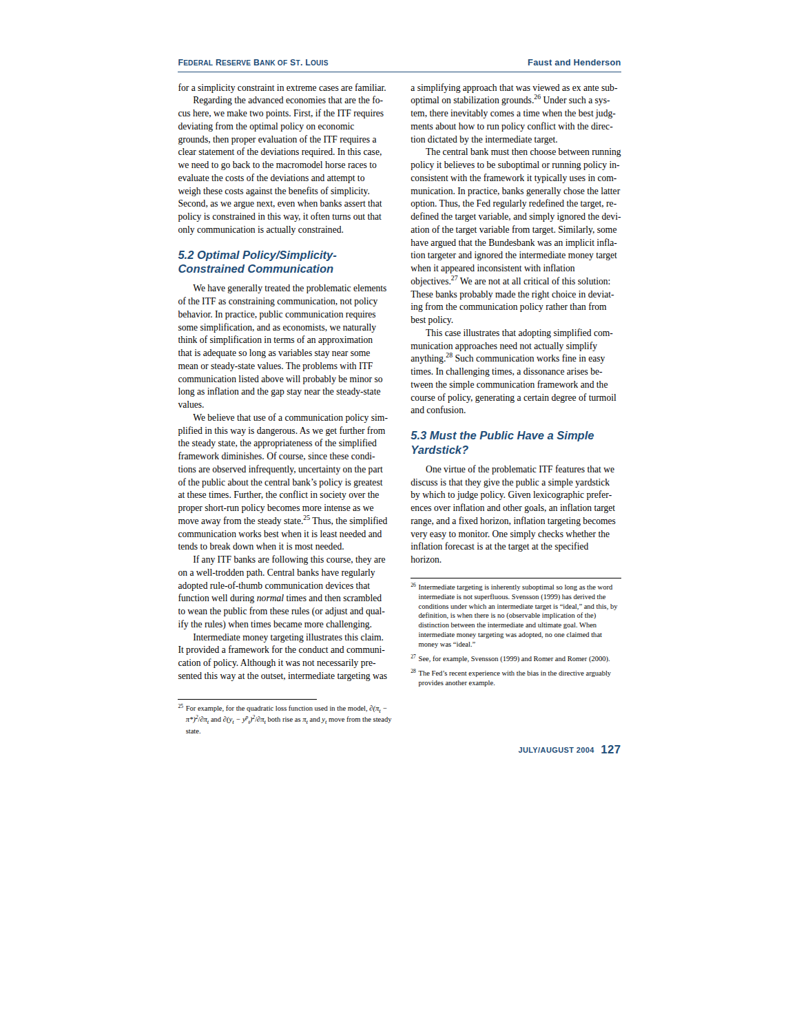FEDERAL RESERVE BANK OF ST. LOUIS
Faust and Henderson
for a simplicity constraint in extreme cases are familiar.
Regarding the advanced economies that are the focus here, we make two points. First, if the ITF requires deviating from the optimal policy on economic grounds, then proper evaluation of the ITF requires a clear statement of the deviations required. In this case, we need to go back to the macromodel horse races to evaluate the costs of the deviations and attempt to weigh these costs against the benefits of simplicity. Second, as we argue next, even when banks assert that policy is constrained in this way, it often turns out that only communication is actually constrained.
5.2 Optimal Policy/Simplicity-Constrained Communication
We have generally treated the problematic elements of the ITF as constraining communication, not policy behavior. In practice, public communication requires some simplification, and as economists, we naturally think of simplification in terms of an approximation that is adequate so long as variables stay near some mean or steady-state values. The problems with ITF communication listed above will probably be minor so long as inflation and the gap stay near the steady-state values.
We believe that use of a communication policy simplified in this way is dangerous. As we get further from the steady state, the appropriateness of the simplified framework diminishes. Of course, since these conditions are observed infrequently, uncertainty on the part of the public about the central bank’s policy is greatest at these times. Further, the conflict in society over the proper short-run policy becomes more intense as we move away from the steady state.25 Thus, the simplified communication works best when it is least needed and tends to break down when it is most needed.
If any ITF banks are following this course, they are on a well-trodden path. Central banks have regularly adopted rule-of-thumb communication devices that function well during normal times and then scrambled to wean the public from these rules (or adjust and qualify the rules) when times became more challenging.
Intermediate money targeting illustrates this claim. It provided a framework for the conduct and communication of policy. Although it was not necessarily presented this way at the outset, intermediate targeting was a simplifying approach that was viewed as ex ante suboptimal on stabilization grounds.26 Under such a system, there inevitably comes a time when the best judgments about how to run policy conflict with the direction dictated by the intermediate target.
The central bank must then choose between running policy it believes to be suboptimal or running policy inconsistent with the framework it typically uses in communication. In practice, banks generally chose the latter option. Thus, the Fed regularly redefined the target, redefined the target variable, and simply ignored the deviation of the target variable from target. Similarly, some have argued that the Bundesbank was an implicit inflation targeter and ignored the intermediate money target when it appeared inconsistent with inflation objectives.27 We are not at all critical of this solution: These banks probably made the right choice in deviating from the communication policy rather than from best policy.
This case illustrates that adopting simplified communication approaches need not actually simplify anything.28 Such communication works fine in easy times. In challenging times, a dissonance arises between the simple communication framework and the course of policy, generating a certain degree of turmoil and confusion.
5.3 Must the Public Have a Simple Yardstick?
One virtue of the problematic ITF features that we discuss is that they give the public a simple yardstick by which to judge policy. Given lexicographic preferences over inflation and other goals, an inflation target range, and a fixed horizon, inflation targeting becomes very easy to monitor. One simply checks whether the inflation forecast is at the target at the specified horizon.
26
Intermediate targeting is inherently suboptimal so long as the word intermediate is not superfluous. Svensson (1999) has derived the conditions under which an intermediate target is “ideal,” and this, by definition, is when there is no (observable implication of the) distinction between the intermediate and ultimate goal. When intermediate money targeting was adopted, no one claimed that money was “ideal.”
27
See, for example, Svensson (1999) and Romer and Romer (2000).
28
The Fed’s recent experience with the bias in the directive arguably provides another example.
25
For example, for the quadratic loss function used in the model, ∂(πt − π*)2/∂πt and ∂(yt − ypt)2/∂πt both rise as πt and yt move from the steady state.
JULY/AUGUST 2004 127